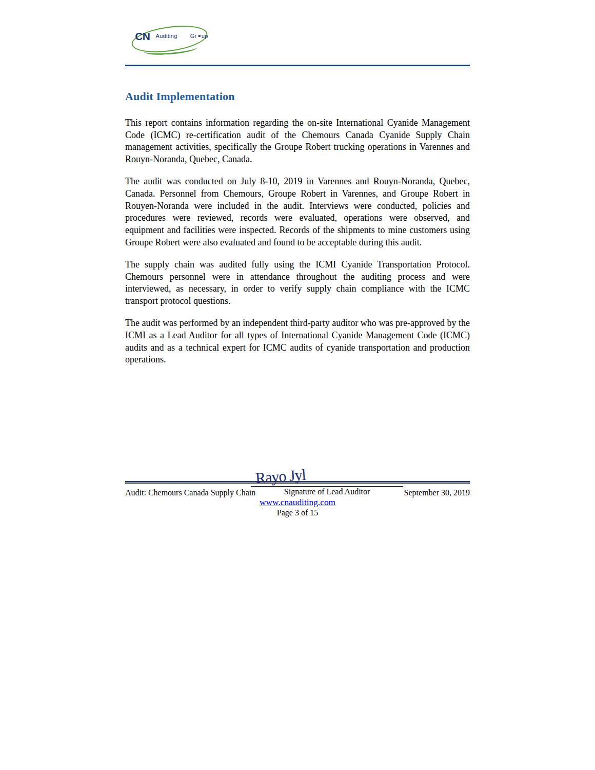CN
Auditing
Gr⚭up
Audit Implementation
This report contains information regarding the on-site International Cyanide Management Code (ICMC) re-certification audit of the Chemours Canada Cyanide Supply Chain management activities, specifically the Groupe Robert trucking operations in Varennes and Rouyn-Noranda, Quebec, Canada.
The audit was conducted on July 8-10, 2019 in Varennes and Rouyn-Noranda, Quebec, Canada. Personnel from Chemours, Groupe Robert in Varennes, and Groupe Robert in Rouyen-Noranda were included in the audit. Interviews were conducted, policies and procedures were reviewed, records were evaluated, operations were observed, and equipment and facilities were inspected. Records of the shipments to mine customers using Groupe Robert were also evaluated and found to be acceptable during this audit.
The supply chain was audited fully using the ICMI Cyanide Transportation Protocol. Chemours personnel were in attendance throughout the auditing process and were interviewed, as necessary, in order to verify supply chain compliance with the ICMC transport protocol questions.
The audit was performed by an independent third-party auditor who was pre-approved by the ICMI as a Lead Auditor for all types of International Cyanide Management Code (ICMC) audits and as a technical expert for ICMC audits of cyanide transportation and production operations.
Audit: Chemours Canada Supply Chain
Rayo Jyl
Signature of Lead Auditor
September 30, 2019
www.cnauditing.com
Page 3 of 15